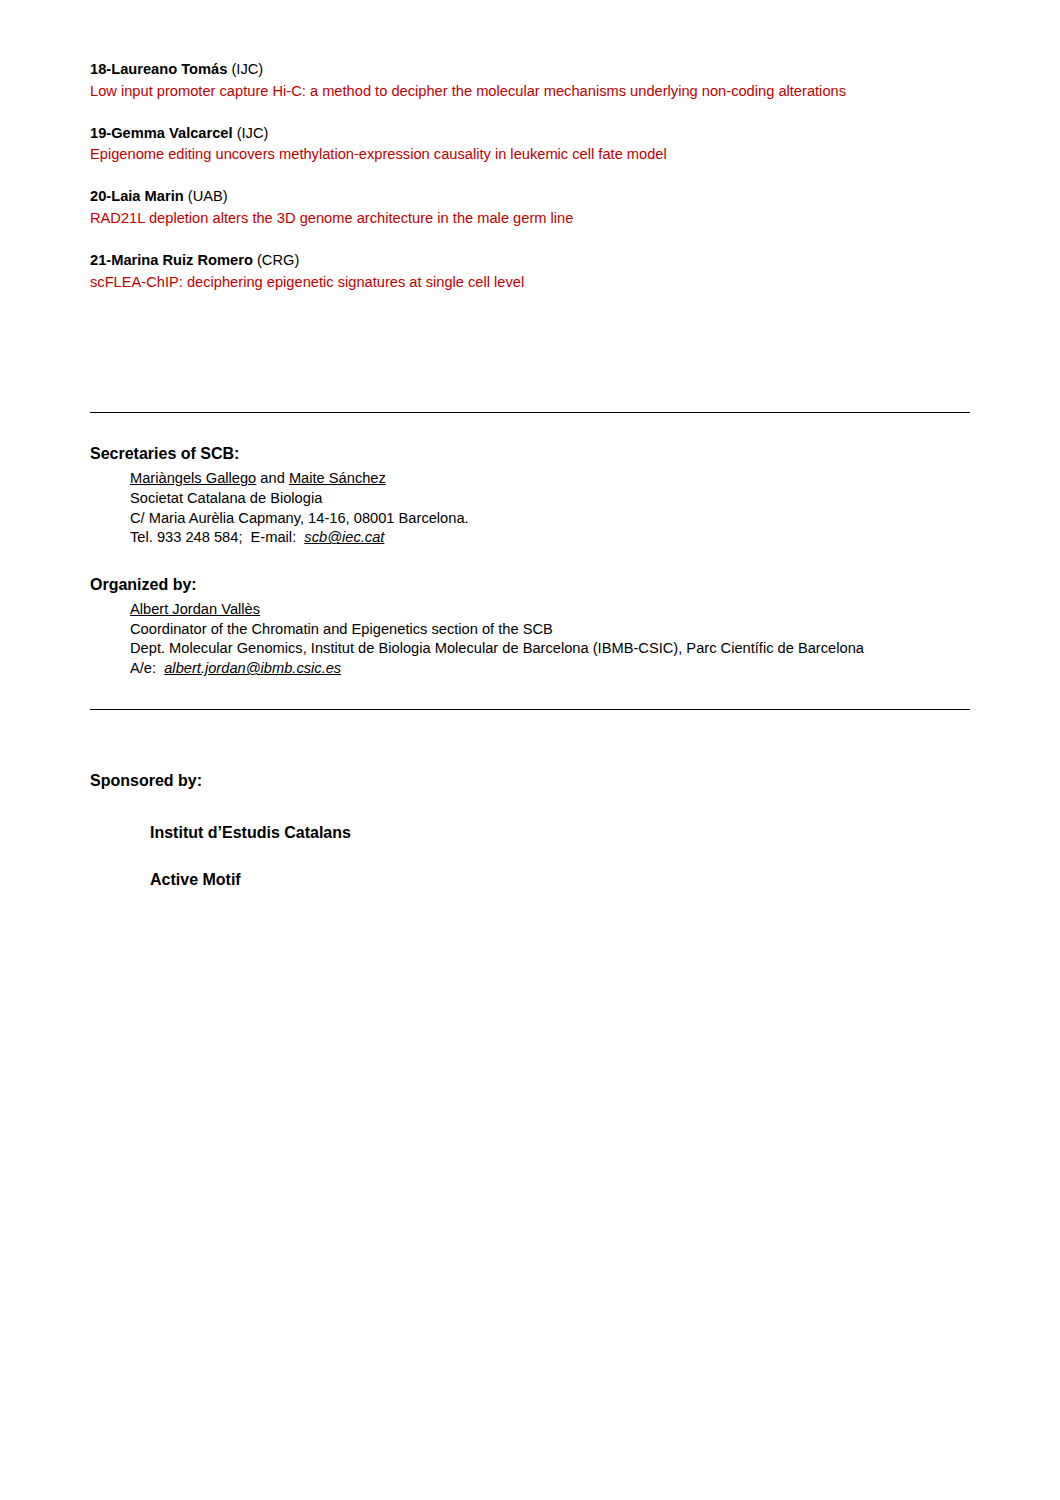18-Laureano Tomás (IJC)
Low input promoter capture Hi-C: a method to decipher the molecular mechanisms underlying non-coding alterations
19-Gemma Valcarcel (IJC)
Epigenome editing uncovers methylation-expression causality in leukemic cell fate model
20-Laia Marin (UAB)
RAD21L depletion alters the 3D genome architecture in the male germ line
21-Marina Ruiz Romero (CRG)
scFLEA-ChIP: deciphering epigenetic signatures at single cell level
Secretaries of SCB:
Mariàngels Gallego and Maite Sánchez
Societat Catalana de Biologia
C/ Maria Aurèlia Capmany, 14-16, 08001 Barcelona.
Tel. 933 248 584; E-mail: scb@iec.cat
Organized by:
Albert Jordan Vallès
Coordinator of the Chromatin and Epigenetics section of the SCB
Dept. Molecular Genomics, Institut de Biologia Molecular de Barcelona (IBMB-CSIC), Parc Científic de Barcelona
A/e: albert.jordan@ibmb.csic.es
Sponsored by:
Institut d’Estudis Catalans
Active Motif